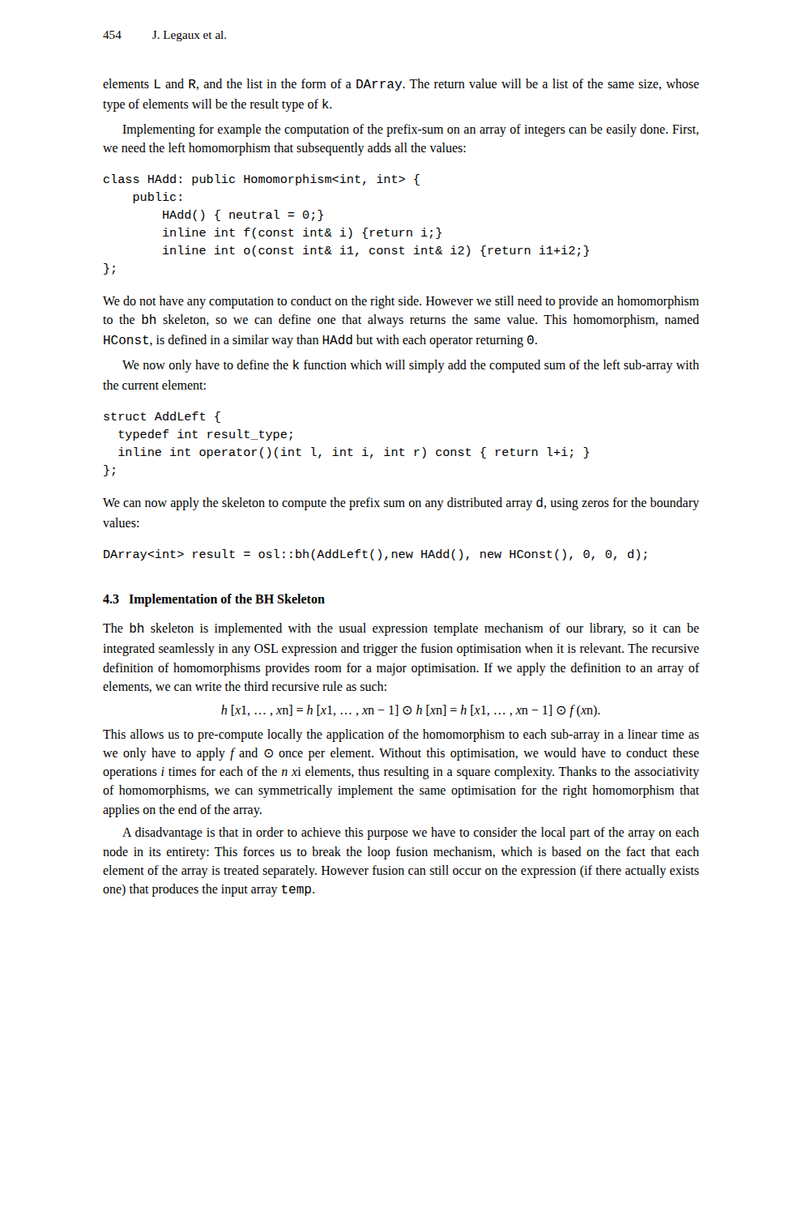454 J. Legaux et al.
elements L and R, and the list in the form of a DArray. The return value will be a list of the same size, whose type of elements will be the result type of k.
Implementing for example the computation of the prefix-sum on an array of integers can be easily done. First, we need the left homomorphism that subsequently adds all the values:
class HAdd: public Homomorphism<int, int> {
    public:
        HAdd() { neutral = 0;}
        inline int f(const int& i) {return i;}
        inline int o(const int& i1, const int& i2) {return i1+i2;}
};
We do not have any computation to conduct on the right side. However we still need to provide an homomorphism to the bh skeleton, so we can define one that always returns the same value. This homomorphism, named HConst, is defined in a similar way than HAdd but with each operator returning 0.
We now only have to define the k function which will simply add the computed sum of the left sub-array with the current element:
struct AddLeft {
  typedef int result_type;
  inline int operator()(int l, int i, int r) const { return l+i; }
};
We can now apply the skeleton to compute the prefix sum on any distributed array d, using zeros for the boundary values:
DArray<int> result = osl::bh(AddLeft(),new HAdd(), new HConst(), 0, 0, d);
4.3 Implementation of the BH Skeleton
The bh skeleton is implemented with the usual expression template mechanism of our library, so it can be integrated seamlessly in any OSL expression and trigger the fusion optimisation when it is relevant. The recursive definition of homomorphisms provides room for a major optimisation. If we apply the definition to an array of elements, we can write the third recursive rule as such:
h [x1, … , xn] = h [x1, … , xn − 1] ⊙ h [xn] = h [x1, … , xn − 1] ⊙ f (xn).
This allows us to pre-compute locally the application of the homomorphism to each sub-array in a linear time as we only have to apply f and ⊙ once per element. Without this optimisation, we would have to conduct these operations i times for each of the n xi elements, thus resulting in a square complexity. Thanks to the associativity of homomorphisms, we can symmetrically implement the same optimisation for the right homomorphism that applies on the end of the array.
A disadvantage is that in order to achieve this purpose we have to consider the local part of the array on each node in its entirety: This forces us to break the loop fusion mechanism, which is based on the fact that each element of the array is treated separately. However fusion can still occur on the expression (if there actually exists one) that produces the input array temp.